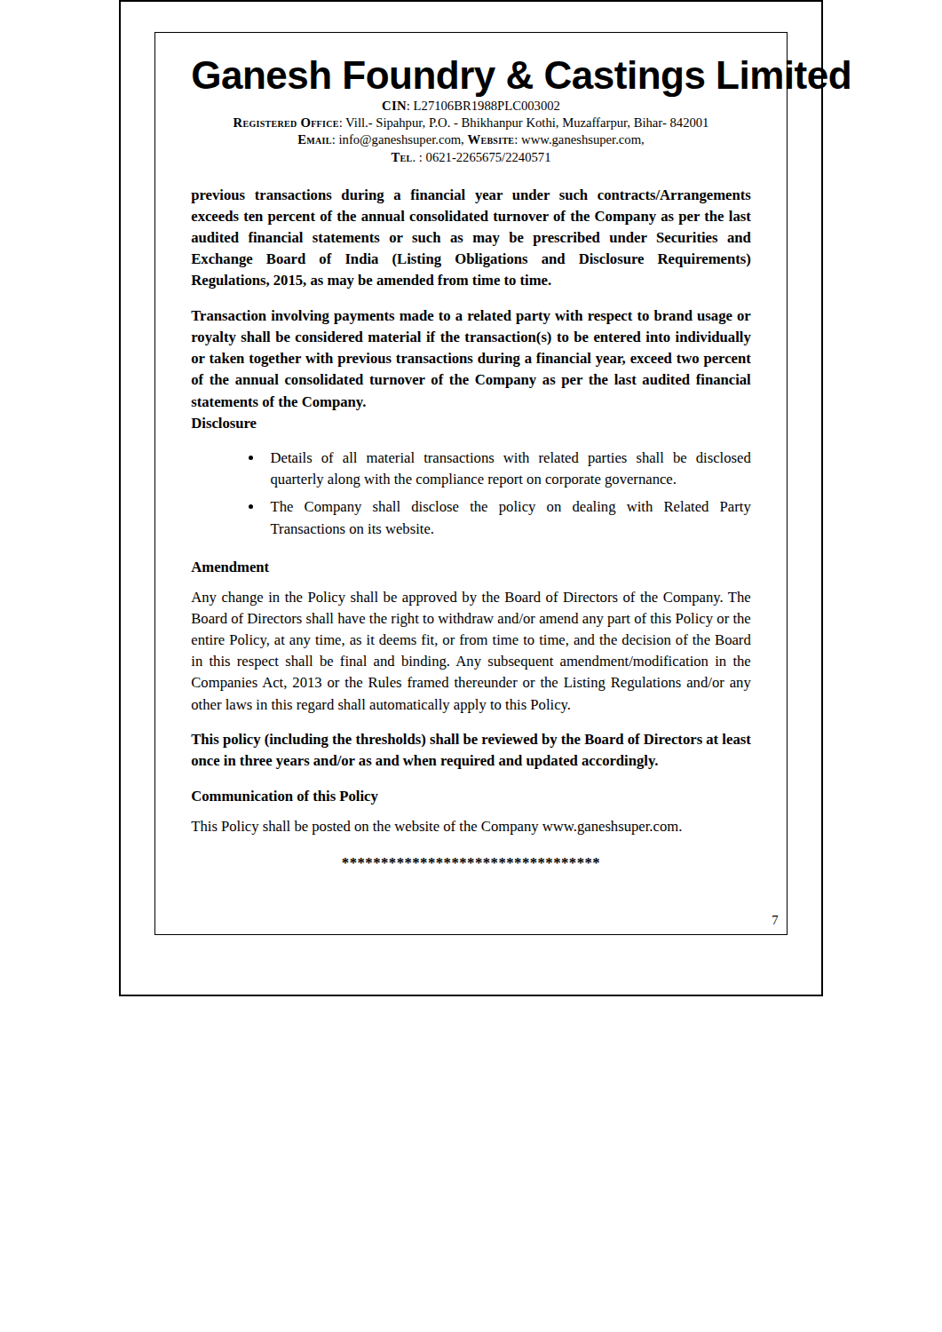Ganesh Foundry & Castings Limited
CIN: L27106BR1988PLC003002
Registered Office: Vill.- Sipahpur, P.O. - Bhikhanpur Kothi, Muzaffarpur, Bihar- 842001
Email: info@ganeshsuper.com, Website: www.ganeshsuper.com,
Tel. : 0621-2265675/2240571
previous transactions during a financial year under such contracts/Arrangements exceeds ten percent of the annual consolidated turnover of the Company as per the last audited financial statements or such as may be prescribed under Securities and Exchange Board of India (Listing Obligations and Disclosure Requirements) Regulations, 2015, as may be amended from time to time.
Transaction involving payments made to a related party with respect to brand usage or royalty shall be considered material if the transaction(s) to be entered into individually or taken together with previous transactions during a financial year, exceed two percent of the annual consolidated turnover of the Company as per the last audited financial statements of the Company.
Disclosure
Details of all material transactions with related parties shall be disclosed quarterly along with the compliance report on corporate governance.
The Company shall disclose the policy on dealing with Related Party Transactions on its website.
Amendment
Any change in the Policy shall be approved by the Board of Directors of the Company. The Board of Directors shall have the right to withdraw and/or amend any part of this Policy or the entire Policy, at any time, as it deems fit, or from time to time, and the decision of the Board in this respect shall be final and binding. Any subsequent amendment/modification in the Companies Act, 2013 or the Rules framed thereunder or the Listing Regulations and/or any other laws in this regard shall automatically apply to this Policy.
This policy (including the thresholds) shall be reviewed by the Board of Directors at least once in three years and/or as and when required and updated accordingly.
Communication of this Policy
This Policy shall be posted on the website of the Company www.ganeshsuper.com.
*********************************
7